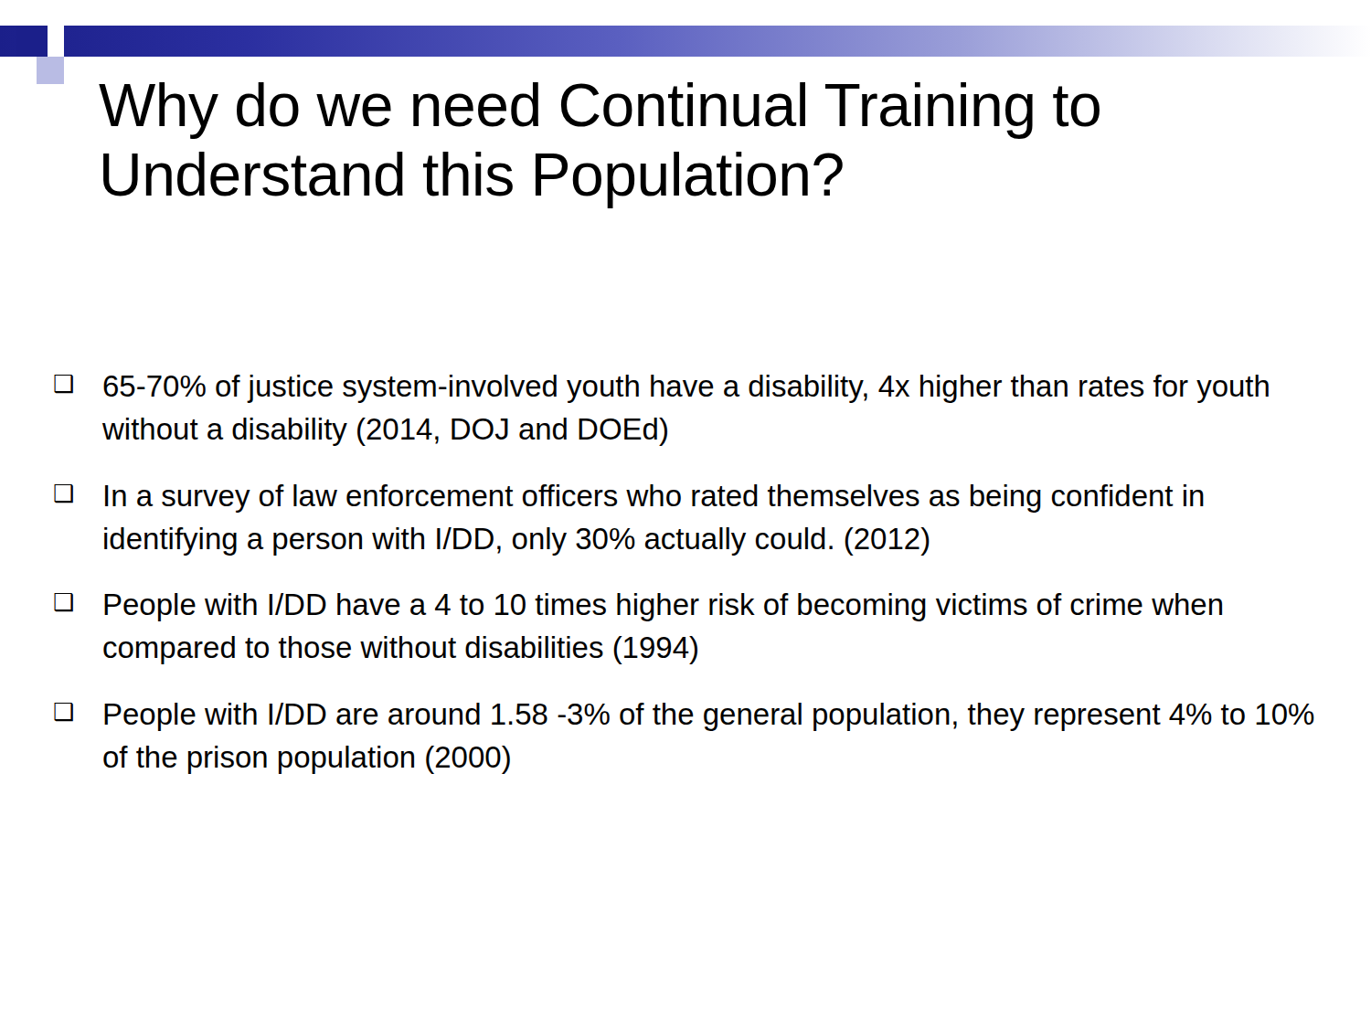Why do we need Continual Training to Understand this Population?
65-70% of justice system-involved youth have a disability, 4x higher than rates for youth without a disability (2014, DOJ and DOEd)
In a survey of law enforcement officers who rated themselves as being confident in identifying a person with I/DD, only 30% actually could. (2012)
People with I/DD have a 4 to 10 times higher risk of becoming victims of crime when compared to those without disabilities (1994)
People with I/DD are around 1.58 -3% of the general population, they represent 4% to 10% of the prison population (2000)